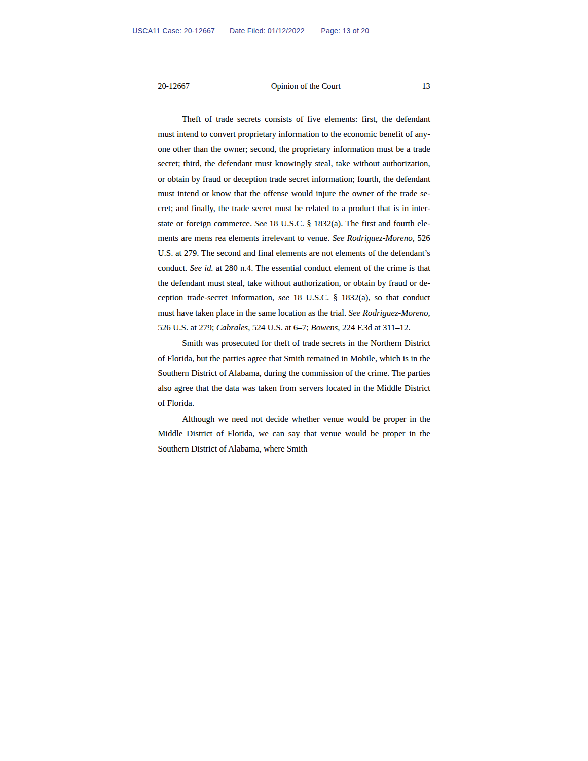USCA11 Case: 20-12667 Date Filed: 01/12/2022 Page: 13 of 20
20-12667 Opinion of the Court 13
Theft of trade secrets consists of five elements: first, the defendant must intend to convert proprietary information to the economic benefit of anyone other than the owner; second, the proprietary information must be a trade secret; third, the defendant must knowingly steal, take without authorization, or obtain by fraud or deception trade secret information; fourth, the defendant must intend or know that the offense would injure the owner of the trade secret; and finally, the trade secret must be related to a product that is in interstate or foreign commerce. See 18 U.S.C. § 1832(a). The first and fourth elements are mens rea elements irrelevant to venue. See Rodriguez-Moreno, 526 U.S. at 279. The second and final elements are not elements of the defendant’s conduct. See id. at 280 n.4. The essential conduct element of the crime is that the defendant must steal, take without authorization, or obtain by fraud or deception trade-secret information, see 18 U.S.C. § 1832(a), so that conduct must have taken place in the same location as the trial. See Rodriguez-Moreno, 526 U.S. at 279; Cabrales, 524 U.S. at 6–7; Bowens, 224 F.3d at 311–12.
Smith was prosecuted for theft of trade secrets in the Northern District of Florida, but the parties agree that Smith remained in Mobile, which is in the Southern District of Alabama, during the commission of the crime. The parties also agree that the data was taken from servers located in the Middle District of Florida.
Although we need not decide whether venue would be proper in the Middle District of Florida, we can say that venue would be proper in the Southern District of Alabama, where Smith